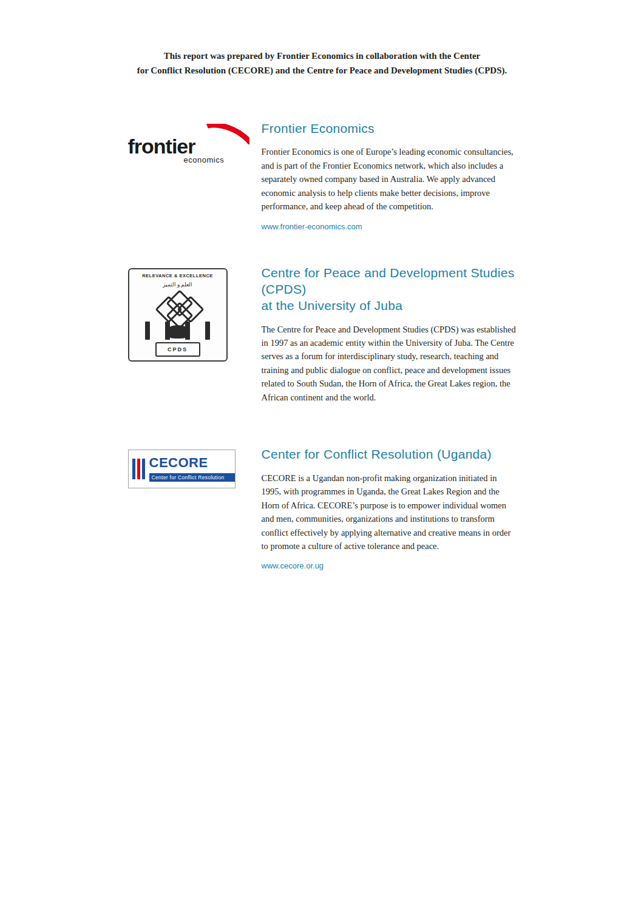This report was prepared by Frontier Economics in collaboration with the Center
for Conflict Resolution (CECORE) and the Centre for Peace and Development Studies (CPDS).
frontier
economics
Frontier Economics
Frontier Economics is one of Europe’s leading economic consultancies, and is part of the Frontier Economics network, which also includes a separately owned company based in Australia. We apply advanced economic analysis to help clients make better decisions, improve performance, and keep ahead of the competition.
www.frontier-economics.com
RELEVANCE & EXCELLENCE
العلم و التميز
CPDS
Centre for Peace and Development Studies (CPDS)
at the University of Juba
The Centre for Peace and Development Studies (CPDS) was established in 1997 as an academic entity within the University of Juba. The Centre serves as a forum for interdisciplinary study, research, teaching and training and public dialogue on conflict, peace and development issues related to South Sudan, the Horn of Africa, the Great Lakes region, the African continent and the world.
CECORE
Center for Conflict Resolution
Center for Conflict Resolution (Uganda)
CECORE is a Ugandan non-profit making organization initiated in 1995, with programmes in Uganda, the Great Lakes Region and the Horn of Africa. CECORE’s purpose is to empower individual women and men, communities, organizations and institutions to transform conflict effectively by applying alternative and creative means in order to promote a culture of active tolerance and peace.
www.cecore.or.ug